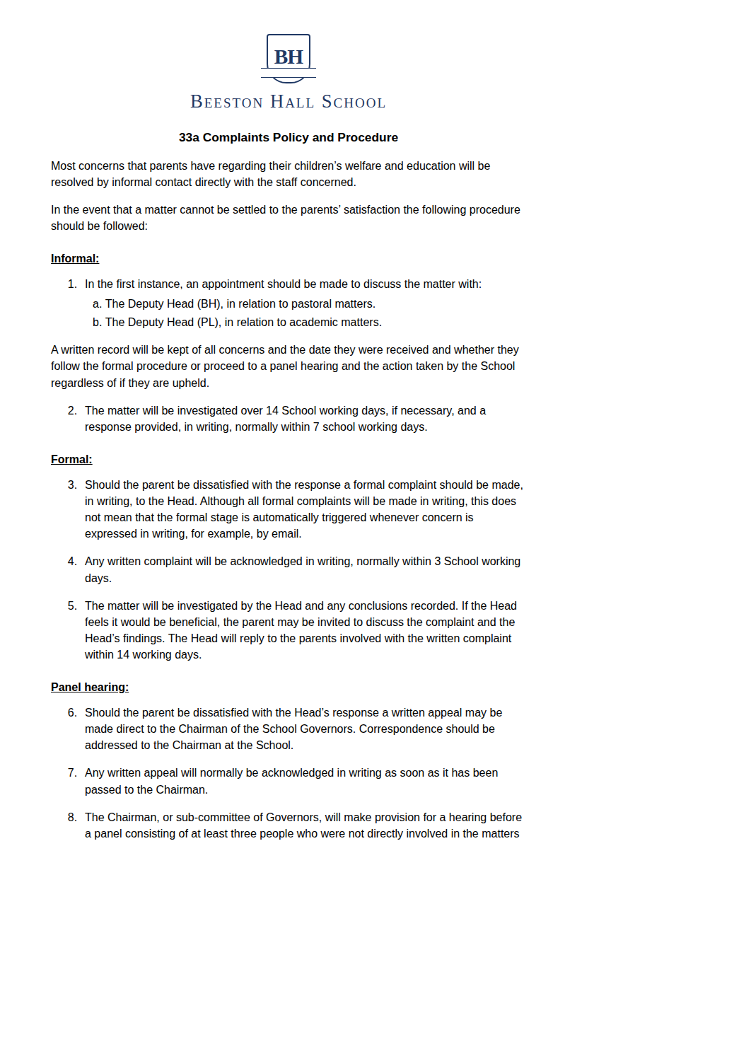BH
Beeston Hall School
33a Complaints Policy and Procedure
Most concerns that parents have regarding their children’s welfare and education will be resolved by informal contact directly with the staff concerned.
In the event that a matter cannot be settled to the parents’ satisfaction the following procedure should be followed:
Informal:
In the first instance, an appointment should be made to discuss the matter with:
The Deputy Head (BH), in relation to pastoral matters.
The Deputy Head (PL), in relation to academic matters.
A written record will be kept of all concerns and the date they were received and whether they follow the formal procedure or proceed to a panel hearing and the action taken by the School regardless of if they are upheld.
The matter will be investigated over 14 School working days, if necessary, and a response provided, in writing, normally within 7 school working days.
Formal:
Should the parent be dissatisfied with the response a formal complaint should be made, in writing, to the Head. Although all formal complaints will be made in writing, this does not mean that the formal stage is automatically triggered whenever concern is expressed in writing, for example, by email.
Any written complaint will be acknowledged in writing, normally within 3 School working days.
The matter will be investigated by the Head and any conclusions recorded. If the Head feels it would be beneficial, the parent may be invited to discuss the complaint and the Head’s findings. The Head will reply to the parents involved with the written complaint within 14 working days.
Panel hearing:
Should the parent be dissatisfied with the Head’s response a written appeal may be made direct to the Chairman of the School Governors. Correspondence should be addressed to the Chairman at the School.
Any written appeal will normally be acknowledged in writing as soon as it has been passed to the Chairman.
The Chairman, or sub-committee of Governors, will make provision for a hearing before a panel consisting of at least three people who were not directly involved in the matters